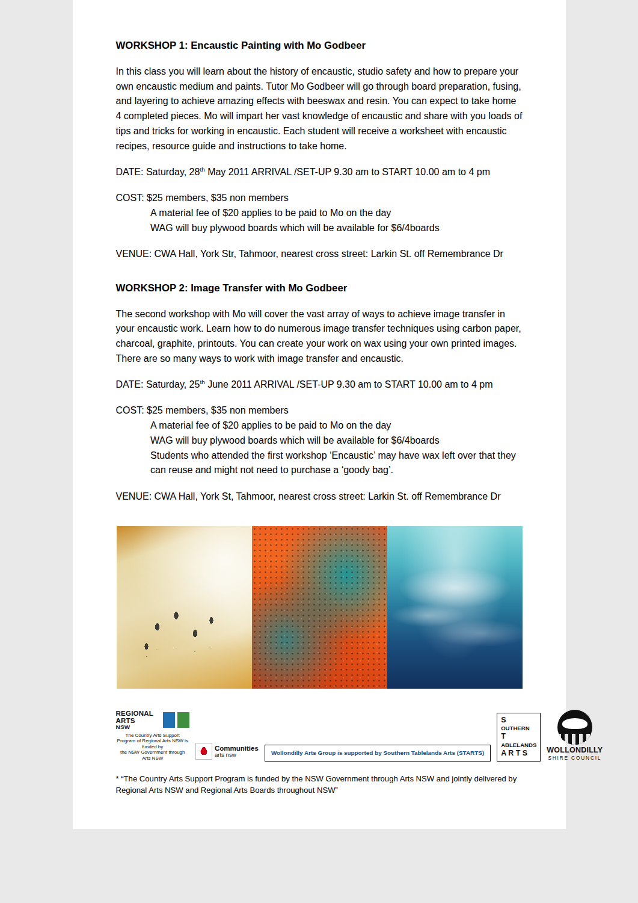WORKSHOP 1: Encaustic Painting with Mo Godbeer
In this class you will learn about the history of encaustic, studio safety and how to prepare your own encaustic medium and paints. Tutor Mo Godbeer will go through board preparation, fusing, and layering to achieve amazing effects with beeswax and resin. You can expect to take home 4 completed pieces. Mo will impart her vast knowledge of encaustic and share with you loads of tips and tricks for working in encaustic. Each student will receive a worksheet with encaustic recipes, resource guide and instructions to take home.
DATE: Saturday, 28th May 2011 ARRIVAL /SET-UP 9.30 am to START 10.00 am to 4 pm
COST: $25 members, $35 non members A material fee of $20 applies to be paid to Mo on the day WAG will buy plywood boards which will be available for $6/4boards
VENUE: CWA Hall, York Str, Tahmoor, nearest cross street: Larkin St. off Remembrance Dr
WORKSHOP 2: Image Transfer with Mo Godbeer
The second workshop with Mo will cover the vast array of ways to achieve image transfer in your encaustic work. Learn how to do numerous image transfer techniques using carbon paper, charcoal, graphite, printouts. You can create your work on wax using your own printed images. There are so many ways to work with image transfer and encaustic.
DATE: Saturday, 25th June 2011 ARRIVAL /SET-UP 9.30 am to START 10.00 am to 4 pm
COST: $25 members, $35 non members A material fee of $20 applies to be paid to Mo on the day WAG will buy plywood boards which will be available for $6/4boards Students who attended the first workshop ‘Encaustic’ may have wax left over that they can reuse and might not need to purchase a ‘goody bag’.
VENUE: CWA Hall, York St, Tahmoor, nearest cross street: Larkin St. off Remembrance Dr
REGIONAL ARTSNSW
The Country Arts Support Program of Regional Arts NSW is funded by
the NSW Government through Arts NSW
Communitiesarts nsw
Wollondilly Arts Group is supported by Southern Tablelands Arts (STARTS)
SOUTHERN TABLELANDS A R T S
WOLLONDILLY SHIRE COUNCIL
* “The Country Arts Support Program is funded by the NSW Government through Arts NSW and jointly delivered by Regional Arts NSW and Regional Arts Boards throughout NSW”